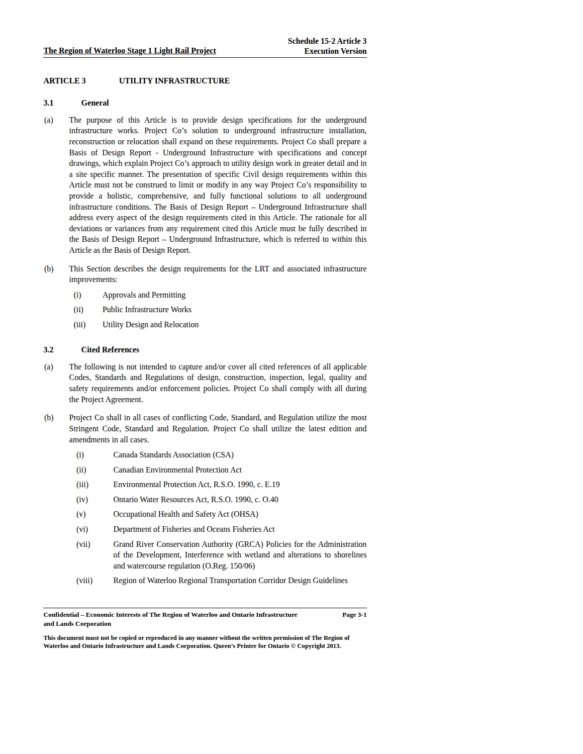The Region of Waterloo Stage 1 Light Rail Project
Schedule 15-2 Article 3
Execution Version
ARTICLE 3 UTILITY INFRASTRUCTURE
3.1 General
(a)
The purpose of this Article is to provide design specifications for the underground infrastructure works. Project Co’s solution to underground infrastructure installation, reconstruction or relocation shall expand on these requirements. Project Co shall prepare a Basis of Design Report - Underground Infrastructure with specifications and concept drawings, which explain Project Co’s approach to utility design work in greater detail and in a site specific manner. The presentation of specific Civil design requirements within this Article must not be construed to limit or modify in any way Project Co’s responsibility to provide a holistic, comprehensive, and fully functional solutions to all underground infrastructure conditions. The Basis of Design Report – Underground Infrastructure shall address every aspect of the design requirements cited in this Article. The rationale for all deviations or variances from any requirement cited this Article must be fully described in the Basis of Design Report – Underground Infrastructure, which is referred to within this Article as the Basis of Design Report.
(b)
This Section describes the design requirements for the LRT and associated infrastructure improvements:
(i)
Approvals and Permitting
(ii)
Public Infrastructure Works
(iii)
Utility Design and Relocation
3.2 Cited References
(a)
The following is not intended to capture and/or cover all cited references of all applicable Codes, Standards and Regulations of design, construction, inspection, legal, quality and safety requirements and/or enforcement policies. Project Co shall comply with all during the Project Agreement.
(b)
Project Co shall in all cases of conflicting Code, Standard, and Regulation utilize the most Stringent Code, Standard and Regulation. Project Co shall utilize the latest edition and amendments in all cases.
(i)
Canada Standards Association (CSA)
(ii)
Canadian Environmental Protection Act
(iii)
Environmental Protection Act, R.S.O. 1990, c. E.19
(iv)
Ontario Water Resources Act, R.S.O. 1990, c. O.40
(v)
Occupational Health and Safety Act (OHSA)
(vi)
Department of Fisheries and Oceans Fisheries Act
(vii)
Grand River Conservation Authority (GRCA) Policies for the Administration of the Development, Interference with wetland and alterations to shorelines and watercourse regulation (O.Reg. 150/06)
(viii)
Region of Waterloo Regional Transportation Corridor Design Guidelines
Confidential – Economic Interests of The Region of Waterloo and Ontario Infrastructure and Lands Corporation
Page 3-1
This document must not be copied or reproduced in any manner without the written permission of The Region of Waterloo and Ontario Infrastructure and Lands Corporation. Queen’s Printer for Ontario © Copyright 2013.